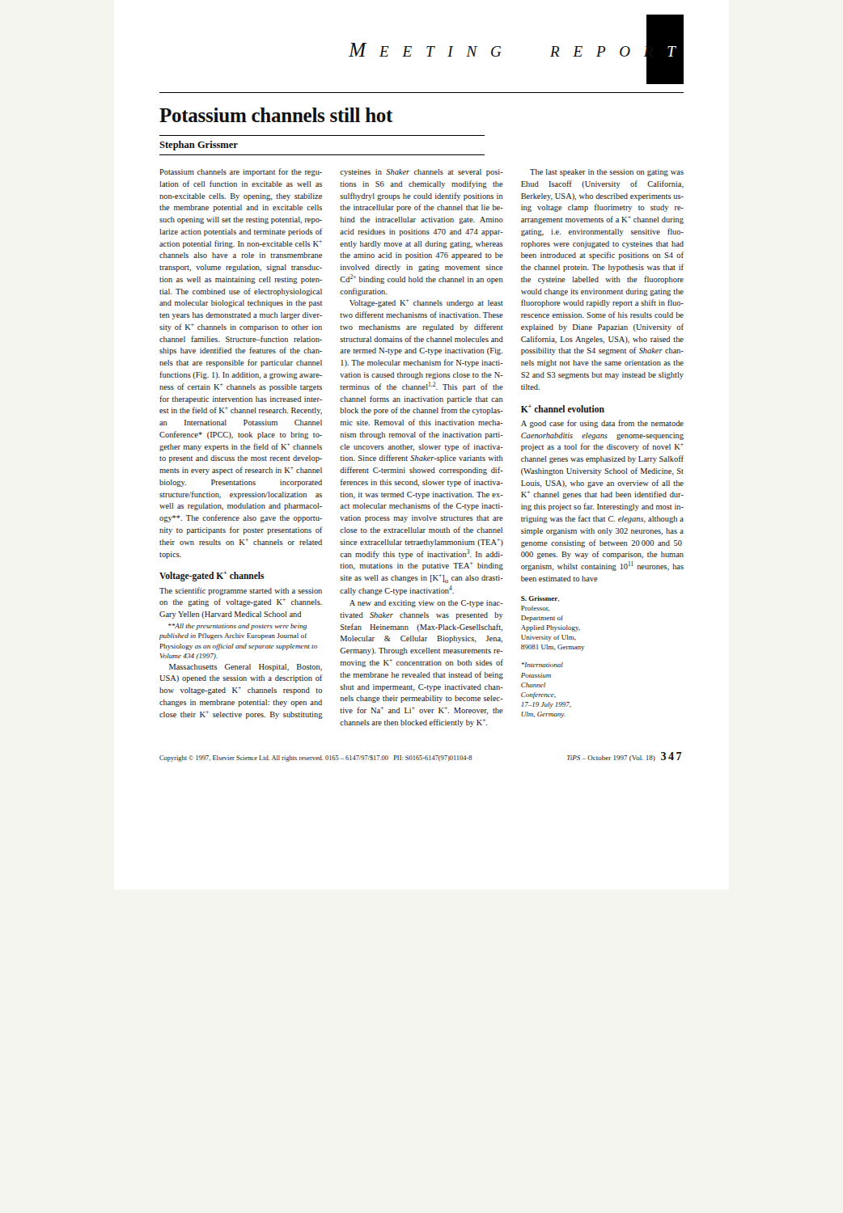M E E T I N G R E P O R T
Potassium channels still hot
Stephan Grissmer
Potassium channels are important for the regulation of cell function in excitable as well as non-excitable cells. By opening, they stabilize the membrane potential and in excitable cells such opening will set the resting potential, repolarize action potentials and terminate periods of action potential firing. In non-excitable cells K+ channels also have a role in transmembrane transport, volume regulation, signal transduction as well as maintaining cell resting potential. The combined use of electrophysiological and molecular biological techniques in the past ten years has demonstrated a much larger diversity of K+ channels in comparison to other ion channel families. Structure–function relationships have identified the features of the channels that are responsible for particular channel functions (Fig. 1). In addition, a growing awareness of certain K+ channels as possible targets for therapeutic intervention has increased interest in the field of K+ channel research. Recently, an International Potassium Channel Conference* (IPCC), took place to bring together many experts in the field of K+ channels to present and discuss the most recent developments in every aspect of research in K+ channel biology. Presentations incorporated structure/function, expression/localization as well as regulation, modulation and pharmacology**. The conference also gave the opportunity to participants for poster presentations of their own results on K+ channels or related topics.
Voltage-gated K+ channels
The scientific programme started with a session on the gating of voltage-gated K+ channels. Gary Yellen (Harvard Medical School and
**All the presentations and posters were being published in Pflugers Archiv European Journal of Physiology as an official and separate supplement to Volume 434 (1997).
Massachusetts General Hospital, Boston, USA) opened the session with a description of how voltage-gated K+ channels respond to changes in membrane potential: they open and close their K+ selective pores. By substituting cysteines in Shaker channels at several positions in S6 and chemically modifying the sulfhydryl groups he could identify positions in the intracellular pore of the channel that lie behind the intracellular activation gate. Amino acid residues in positions 470 and 474 apparently hardly move at all during gating, whereas the amino acid in position 476 appeared to be involved directly in gating movement since Cd2+ binding could hold the channel in an open configuration.
Voltage-gated K+ channels undergo at least two different mechanisms of inactivation. These two mechanisms are regulated by different structural domains of the channel molecules and are termed N-type and C-type inactivation (Fig. 1). The molecular mechanism for N-type inactivation is caused through regions close to the N-terminus of the channel1,2. This part of the channel forms an inactivation particle that can block the pore of the channel from the cytoplasmic site. Removal of this inactivation mechanism through removal of the inactivation particle uncovers another, slower type of inactivation. Since different Shaker-splice variants with different C-termini showed corresponding differences in this second, slower type of inactivation, it was termed C-type inactivation. The exact molecular mechanisms of the C-type inactivation process may involve structures that are close to the extracellular mouth of the channel since extracellular tetraethylammonium (TEA+) can modify this type of inactivation3. In addition, mutations in the putative TEA+ binding site as well as changes in [K+]o can also drastically change C-type inactivation4.
A new and exciting view on the C-type inactivated Shaker channels was presented by Stefan Heinemann (Max-Plack-Gesellschaft, Molecular & Cellular Biophysics, Jena, Germany). Through excellent measurements removing the K+ concentration on both sides of the membrane he revealed that instead of being shut and impermeant, C-type inactivated channels change their permeability to become selective for Na+ and Li+ over K+. Moreover, the channels are then blocked efficiently by K+.
The last speaker in the session on gating was Ehud Isacoff (University of California, Berkeley, USA), who described experiments using voltage clamp fluorimetry to study rearrangement movements of a K+ channel during gating, i.e. environmentally sensitive fluorophores were conjugated to cysteines that had been introduced at specific positions on S4 of the channel protein. The hypothesis was that if the cysteine labelled with the fluorophore would change its environment during gating the fluorophore would rapidly report a shift in fluorescence emission. Some of his results could be explained by Diane Papazian (University of California, Los Angeles, USA), who raised the possibility that the S4 segment of Shaker channels might not have the same orientation as the S2 and S3 segments but may instead be slightly tilted.
K+ channel evolution
A good case for using data from the nematode Caenorhabditis elegans genome-sequencing project as a tool for the discovery of novel K+ channel genes was emphasized by Larry Salkoff (Washington University School of Medicine, St Louis, USA), who gave an overview of all the K+ channel genes that had been identified during this project so far. Interestingly and most intriguing was the fact that C. elegans, although a simple organism with only 302 neurones, has a genome consisting of between 20 000 and 50 000 genes. By way of comparison, the human organism, whilst containing 1011 neurones, has been estimated to have
S. Grissmer,
Professor,
Department of
Applied Physiology,
University of Ulm,
89081 Ulm, Germany
*International
Potassium
Channel
Conference,
17–19 July 1997,
Ulm, Germany.
Copyright © 1997, Elsevier Science Ltd. All rights reserved. 0165 – 6147/97/$17.00 PII: S0165-6147(97)01104-8
TiPS – October 1997 (Vol. 18) 347